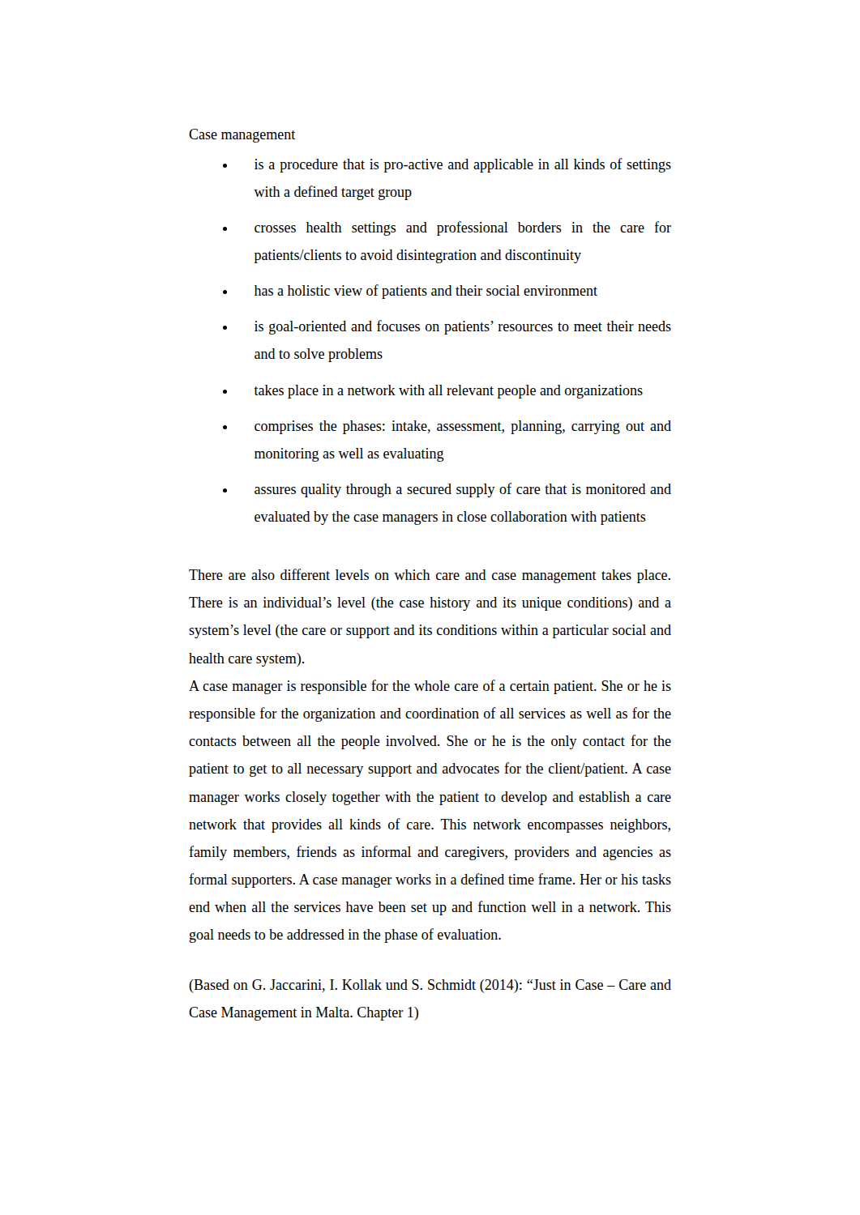Case management
is a procedure that is pro-active and applicable in all kinds of settings with a defined target group
crosses health settings and professional borders in the care for patients/clients to avoid disintegration and discontinuity
has a holistic view of patients and their social environment
is goal-oriented and focuses on patients’ resources to meet their needs and to solve problems
takes place in a network with all relevant people and organizations
comprises the phases: intake, assessment, planning, carrying out and monitoring as well as evaluating
assures quality through a secured supply of care that is monitored and evaluated by the case managers in close collaboration with patients
There are also different levels on which care and case management takes place. There is an individual’s level (the case history and its unique conditions) and a system’s level (the care or support and its conditions within a particular social and health care system).
A case manager is responsible for the whole care of a certain patient. She or he is responsible for the organization and coordination of all services as well as for the contacts between all the people involved. She or he is the only contact for the patient to get to all necessary support and advocates for the client/patient. A case manager works closely together with the patient to develop and establish a care network that provides all kinds of care. This network encompasses neighbors, family members, friends as informal and caregivers, providers and agencies as formal supporters. A case manager works in a defined time frame. Her or his tasks end when all the services have been set up and function well in a network. This goal needs to be addressed in the phase of evaluation.
(Based on G. Jaccarini, I. Kollak und S. Schmidt (2014): “Just in Case – Care and Case Management in Malta. Chapter 1)